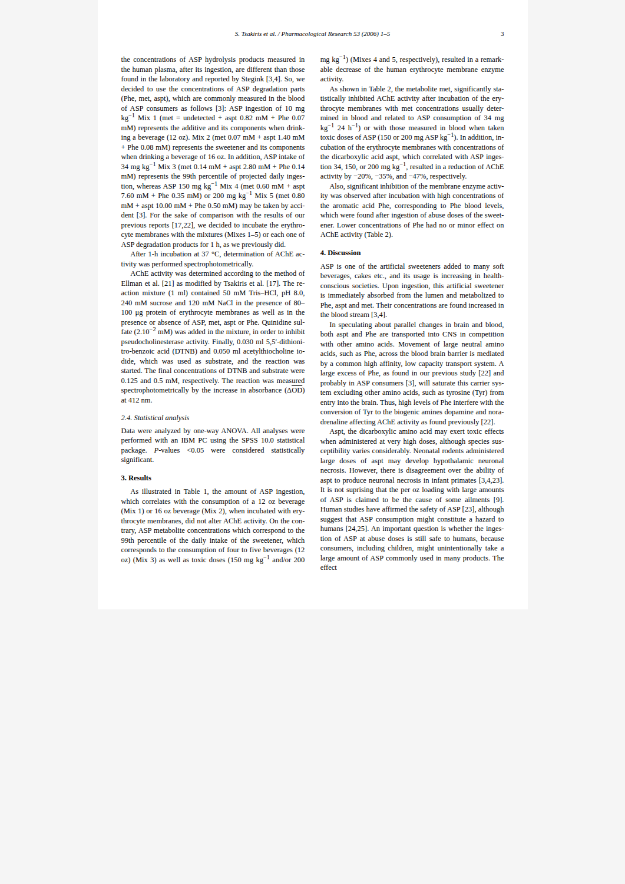S. Tsakiris et al. / Pharmacological Research 53 (2006) 1–5 3
the concentrations of ASP hydrolysis products measured in the human plasma, after its ingestion, are different than those found in the laboratory and reported by Stegink [3,4]. So, we decided to use the concentrations of ASP degradation parts (Phe, met, aspt), which are commonly measured in the blood of ASP consumers as follows [3]: ASP ingestion of 10 mg kg−1 Mix 1 (met = undetected + aspt 0.82 mM + Phe 0.07 mM) represents the additive and its components when drinking a beverage (12 oz). Mix 2 (met 0.07 mM + aspt 1.40 mM + Phe 0.08 mM) represents the sweetener and its components when drinking a beverage of 16 oz. In addition, ASP intake of 34 mg kg−1 Mix 3 (met 0.14 mM + aspt 2.80 mM + Phe 0.14 mM) represents the 99th percentile of projected daily ingestion, whereas ASP 150 mg kg−1 Mix 4 (met 0.60 mM + aspt 7.60 mM + Phe 0.35 mM) or 200 mg kg−1 Mix 5 (met 0.80 mM + aspt 10.00 mM + Phe 0.50 mM) may be taken by accident [3]. For the sake of comparison with the results of our previous reports [17,22], we decided to incubate the erythrocyte membranes with the mixtures (Mixes 1–5) or each one of ASP degradation products for 1 h, as we previously did.
After 1-h incubation at 37 °C, determination of AChE activity was performed spectrophotometrically.
AChE activity was determined according to the method of Ellman et al. [21] as modified by Tsakiris et al. [17]. The reaction mixture (1 ml) contained 50 mM Tris–HCl, pH 8.0, 240 mM sucrose and 120 mM NaCl in the presence of 80–100 μg protein of erythrocyte membranes as well as in the presence or absence of ASP, met, aspt or Phe. Quinidine sulfate (2.10−2 mM) was added in the mixture, in order to inhibit pseudocholinesterase activity. Finally, 0.030 ml 5,5′-dithionitro-benzoic acid (DTNB) and 0.050 ml acetylthiocholine iodide, which was used as substrate, and the reaction was started. The final concentrations of DTNB and substrate were 0.125 and 0.5 mM, respectively. The reaction was measured spectrophotometrically by the increase in absorbance (ΔOD) at 412 nm.
2.4. Statistical analysis
Data were analyzed by one-way ANOVA. All analyses were performed with an IBM PC using the SPSS 10.0 statistical package. P-values <0.05 were considered statistically significant.
3. Results
As illustrated in Table 1, the amount of ASP ingestion, which correlates with the consumption of a 12 oz beverage (Mix 1) or 16 oz beverage (Mix 2), when incubated with erythrocyte membranes, did not alter AChE activity. On the contrary, ASP metabolite concentrations which correspond to the 99th percentile of the daily intake of the sweetener, which corresponds to the consumption of four to five beverages (12 oz) (Mix 3) as well as toxic doses (150 mg kg−1 and/or 200 mg kg−1) (Mixes 4 and 5, respectively), resulted in a remarkable decrease of the human erythrocyte membrane enzyme activity.
As shown in Table 2, the metabolite met, significantly statistically inhibited AChE activity after incubation of the erythrocyte membranes with met concentrations usually determined in blood and related to ASP consumption of 34 mg kg−1 24 h−1) or with those measured in blood when taken toxic doses of ASP (150 or 200 mg ASP kg−1). In addition, incubation of the erythrocyte membranes with concentrations of the dicarboxylic acid aspt, which correlated with ASP ingestion 34, 150, or 200 mg kg−1, resulted in a reduction of AChE activity by −20%, −35%, and −47%, respectively.
Also, significant inhibition of the membrane enzyme activity was observed after incubation with high concentrations of the aromatic acid Phe, corresponding to Phe blood levels, which were found after ingestion of abuse doses of the sweetener. Lower concentrations of Phe had no or minor effect on AChE activity (Table 2).
4. Discussion
ASP is one of the artificial sweeteners added to many soft beverages, cakes etc., and its usage is increasing in health-conscious societies. Upon ingestion, this artificial sweetener is immediately absorbed from the lumen and metabolized to Phe, aspt and met. Their concentrations are found increased in the blood stream [3,4].
In speculating about parallel changes in brain and blood, both aspt and Phe are transported into CNS in competition with other amino acids. Movement of large neutral amino acids, such as Phe, across the blood brain barrier is mediated by a common high affinity, low capacity transport system. A large excess of Phe, as found in our previous study [22] and probably in ASP consumers [3], will saturate this carrier system excluding other amino acids, such as tyrosine (Tyr) from entry into the brain. Thus, high levels of Phe interfere with the conversion of Tyr to the biogenic amines dopamine and noradrenaline affecting AChE activity as found previously [22].
Aspt, the dicarboxylic amino acid may exert toxic effects when administered at very high doses, although species susceptibility varies considerably. Neonatal rodents administered large doses of aspt may develop hypothalamic neuronal necrosis. However, there is disagreement over the ability of aspt to produce neuronal necrosis in infant primates [3,4,23]. It is not suprising that the per oz loading with large amounts of ASP is claimed to be the cause of some ailments [9]. Human studies have affirmed the safety of ASP [23], although suggest that ASP consumption might constitute a hazard to humans [24,25]. An important question is whether the ingestion of ASP at abuse doses is still safe to humans, because consumers, including children, might unintentionally take a large amount of ASP commonly used in many products. The effect